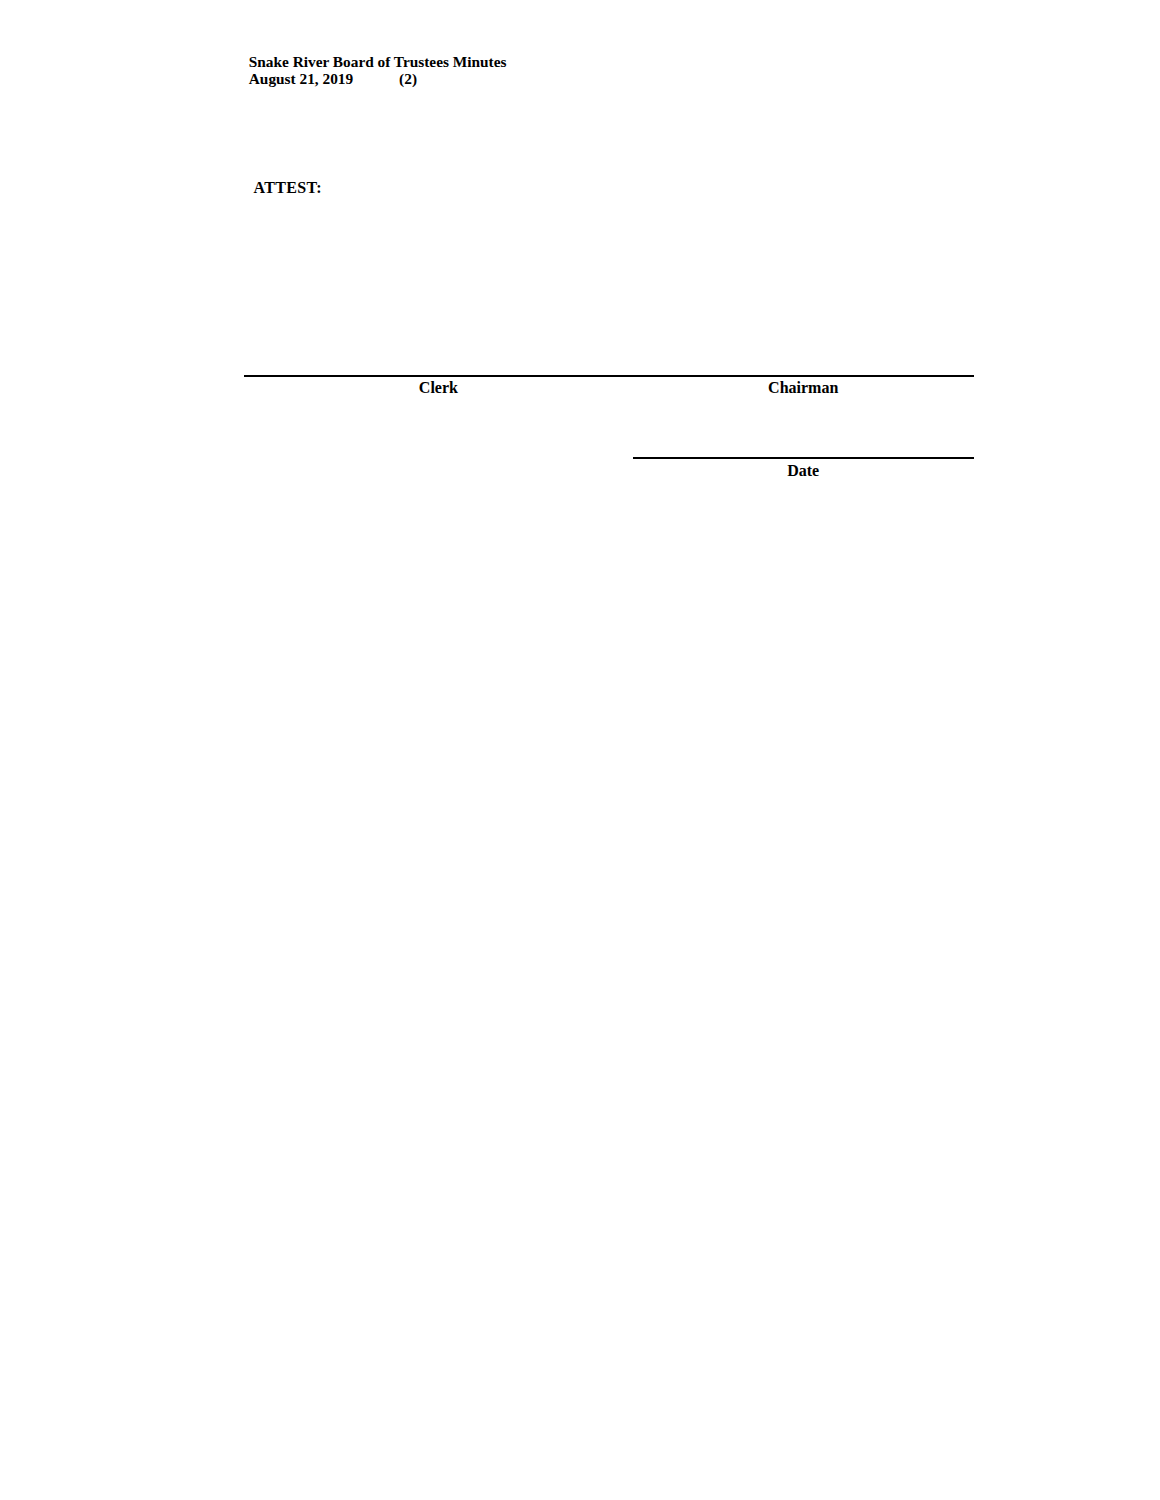Snake River Board of Trustees Minutes
August 21, 2019 (2)
ATTEST:
| Clerk | | Chairman Date |